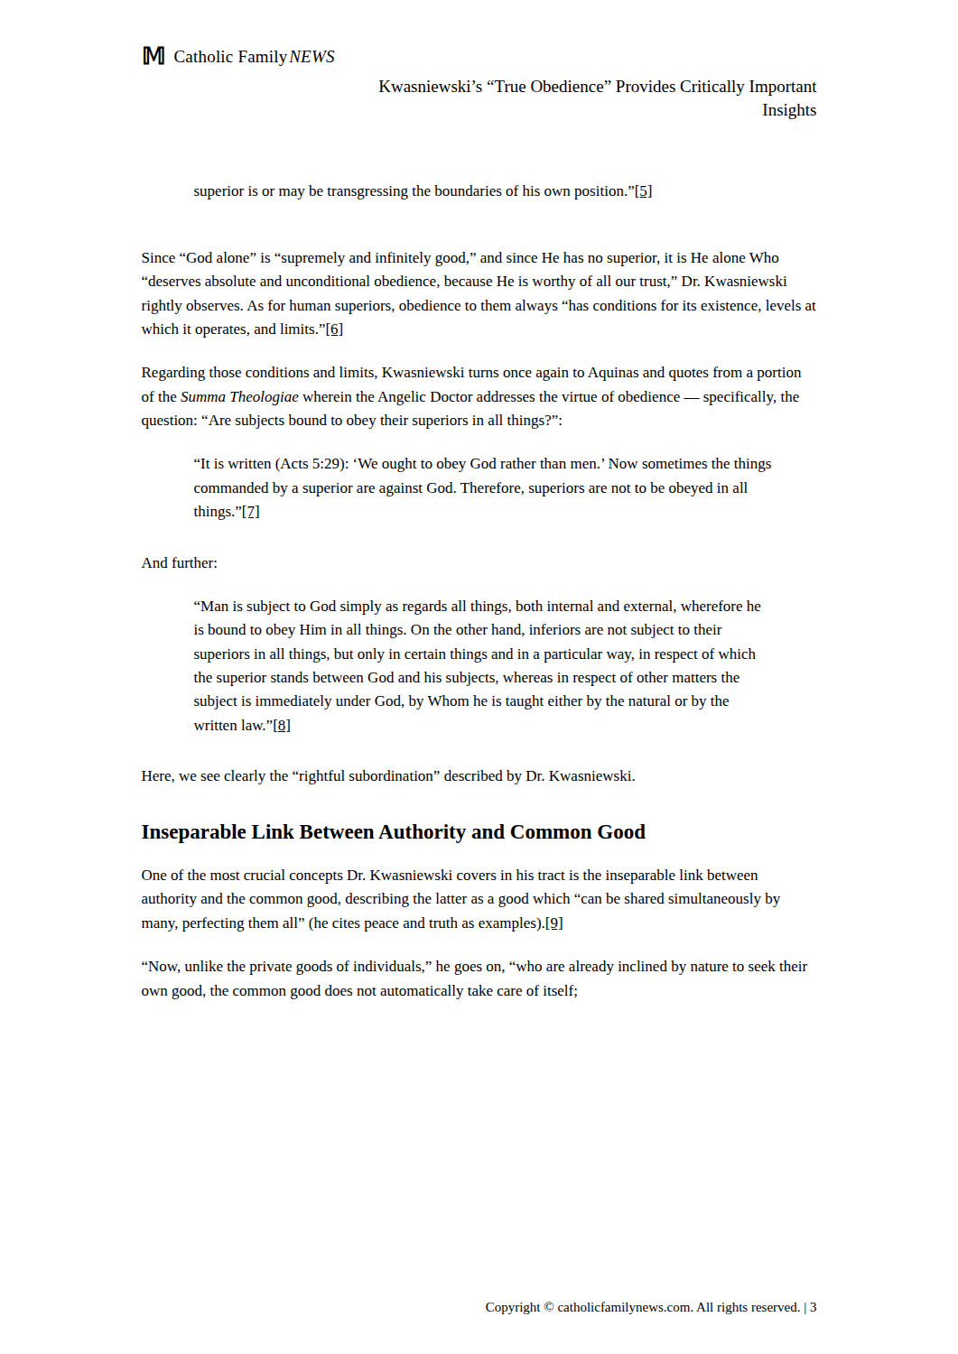𝕄 Catholic Family NEWS
Kwasniewski’s “True Obedience” Provides Critically Important
Insights
superior is or may be transgressing the boundaries of his own position.”[5]
Since “God alone” is “supremely and infinitely good,” and since He has no superior, it is He alone Who “deserves absolute and unconditional obedience, because He is worthy of all our trust,” Dr. Kwasniewski rightly observes. As for human superiors, obedience to them always “has conditions for its existence, levels at which it operates, and limits.”[6]
Regarding those conditions and limits, Kwasniewski turns once again to Aquinas and quotes from a portion of the Summa Theologiae wherein the Angelic Doctor addresses the virtue of obedience — specifically, the question: “Are subjects bound to obey their superiors in all things?”:
“It is written (Acts 5:29): ‘We ought to obey God rather than men.’ Now sometimes the things commanded by a superior are against God. Therefore, superiors are not to be obeyed in all things.”[7]
And further:
“Man is subject to God simply as regards all things, both internal and external, wherefore he is bound to obey Him in all things. On the other hand, inferiors are not subject to their superiors in all things, but only in certain things and in a particular way, in respect of which the superior stands between God and his subjects, whereas in respect of other matters the subject is immediately under God, by Whom he is taught either by the natural or by the written law.”[8]
Here, we see clearly the “rightful subordination” described by Dr. Kwasniewski.
Inseparable Link Between Authority and Common Good
One of the most crucial concepts Dr. Kwasniewski covers in his tract is the inseparable link between authority and the common good, describing the latter as a good which “can be shared simultaneously by many, perfecting them all” (he cites peace and truth as examples).[9]
“Now, unlike the private goods of individuals,” he goes on, “who are already inclined by nature to seek their own good, the common good does not automatically take care of itself;
Copyright © catholicfamilynews.com. All rights reserved. | 3